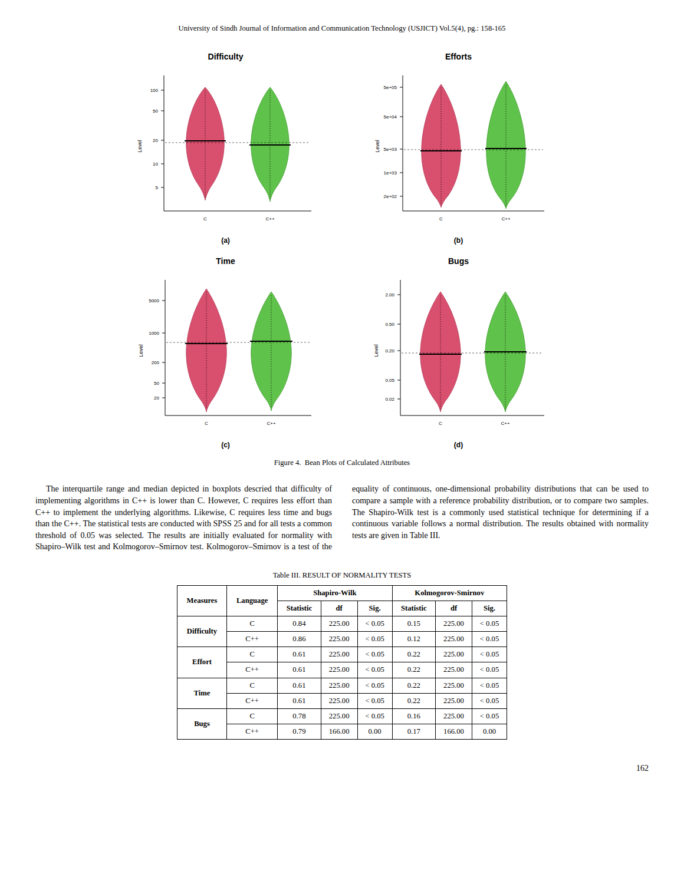University of Sindh Journal of Information and Communication Technology (USJICT) Vol.5(4), pg.: 158-165
Difficulty
100 50 20 10 5 Level C C++
(a)
Efforts
5e+05 5e+04 5e+03 1e+03 2e+02 Level C C++
(b)
Time
5000 1000 200 50 20 Level C C++
(c)
Bugs
2.00 0.50 0.20 0.05 0.02 Level C C++
(d)
Figure 4. Bean Plots of Calculated Attributes
The interquartile range and median depicted in boxplots descried that difficulty of implementing algorithms in C++ is lower than C. However, C requires less effort than C++ to implement the underlying algorithms. Likewise, C requires less time and bugs than the C++. The statistical tests are conducted with SPSS 25 and for all tests a common threshold of 0.05 was selected. The results are initially evaluated for normality with Shapiro–Wilk test and Kolmogorov–Smirnov test. Kolmogorov–Smirnov is a test of the equality of continuous, one-dimensional probability distributions that can be used to compare a sample with a reference probability distribution, or to compare two samples. The Shapiro-Wilk test is a commonly used statistical technique for determining if a continuous variable follows a normal distribution. The results obtained with normality tests are given in Table III.
Table III. RESULT OF NORMALITY TESTS
| Measures | Language | Shapiro-Wilk | Kolmogorov-Smirnov |
| --- | --- | --- | --- |
| Statistic | df | Sig. | Statistic | df | Sig. |
| Difficulty | C | 0.84 | 225.00 | < 0.05 | 0.15 | 225.00 | < 0.05 |
| C++ | 0.86 | 225.00 | < 0.05 | 0.12 | 225.00 | < 0.05 |
| Effort | C | 0.61 | 225.00 | < 0.05 | 0.22 | 225.00 | < 0.05 |
| C++ | 0.61 | 225.00 | < 0.05 | 0.22 | 225.00 | < 0.05 |
| Time | C | 0.61 | 225.00 | < 0.05 | 0.22 | 225.00 | < 0.05 |
| C++ | 0.61 | 225.00 | < 0.05 | 0.22 | 225.00 | < 0.05 |
| Bugs | C | 0.78 | 225.00 | < 0.05 | 0.16 | 225.00 | < 0.05 |
| C++ | 0.79 | 166.00 | 0.00 | 0.17 | 166.00 | 0.00 |
162